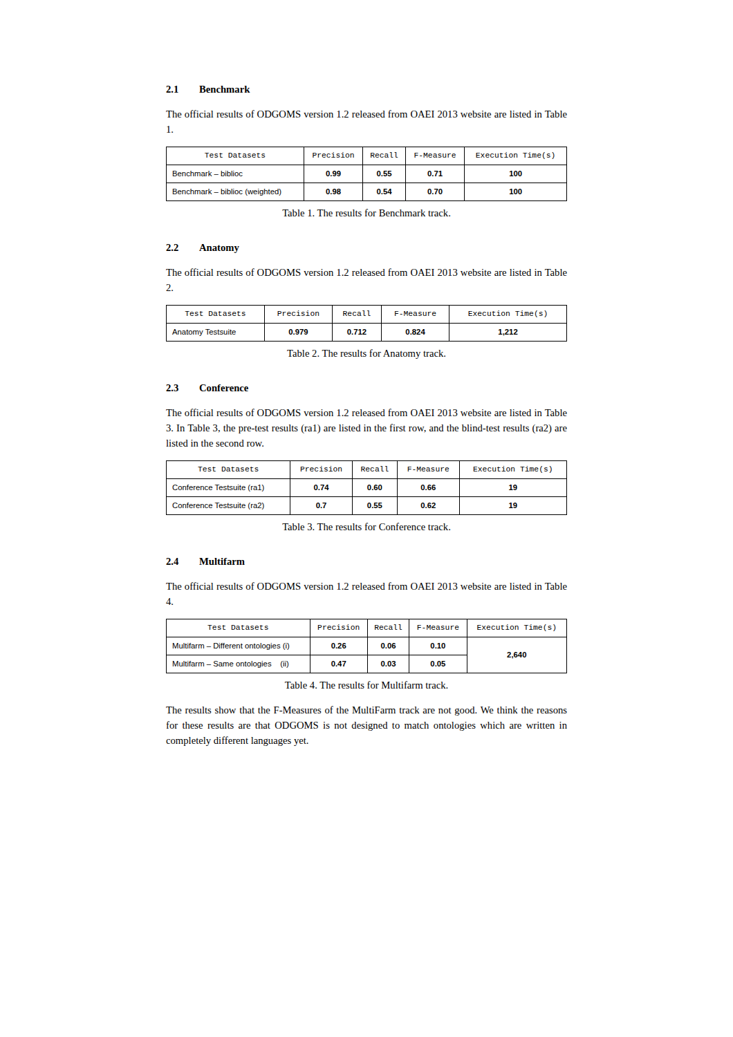2.1 Benchmark
The official results of ODGOMS version 1.2 released from OAEI 2013 website are listed in Table 1.
| Test Datasets | Precision | Recall | F-Measure | Execution Time(s) |
| --- | --- | --- | --- | --- |
| Benchmark – biblioc | 0.99 | 0.55 | 0.71 | 100 |
| Benchmark – biblioc (weighted) | 0.98 | 0.54 | 0.70 | 100 |
Table 1. The results for Benchmark track.
2.2 Anatomy
The official results of ODGOMS version 1.2 released from OAEI 2013 website are listed in Table 2.
| Test Datasets | Precision | Recall | F-Measure | Execution Time(s) |
| --- | --- | --- | --- | --- |
| Anatomy Testsuite | 0.979 | 0.712 | 0.824 | 1,212 |
Table 2. The results for Anatomy track.
2.3 Conference
The official results of ODGOMS version 1.2 released from OAEI 2013 website are listed in Table 3. In Table 3, the pre-test results (ra1) are listed in the first row, and the blind-test results (ra2) are listed in the second row.
| Test Datasets | Precision | Recall | F-Measure | Execution Time(s) |
| --- | --- | --- | --- | --- |
| Conference Testsuite (ra1) | 0.74 | 0.60 | 0.66 | 19 |
| Conference Testsuite (ra2) | 0.7 | 0.55 | 0.62 | 19 |
Table 3. The results for Conference track.
2.4 Multifarm
The official results of ODGOMS version 1.2 released from OAEI 2013 website are listed in Table 4.
| Test Datasets | Precision | Recall | F-Measure | Execution Time(s) |
| --- | --- | --- | --- | --- |
| Multifarm – Different ontologies (i) | 0.26 | 0.06 | 0.10 | 2,640 |
| Multifarm – Same ontologies (ii) | 0.47 | 0.03 | 0.05 |
Table 4. The results for Multifarm track.
The results show that the F-Measures of the MultiFarm track are not good. We think the reasons for these results are that ODGOMS is not designed to match ontologies which are written in completely different languages yet.